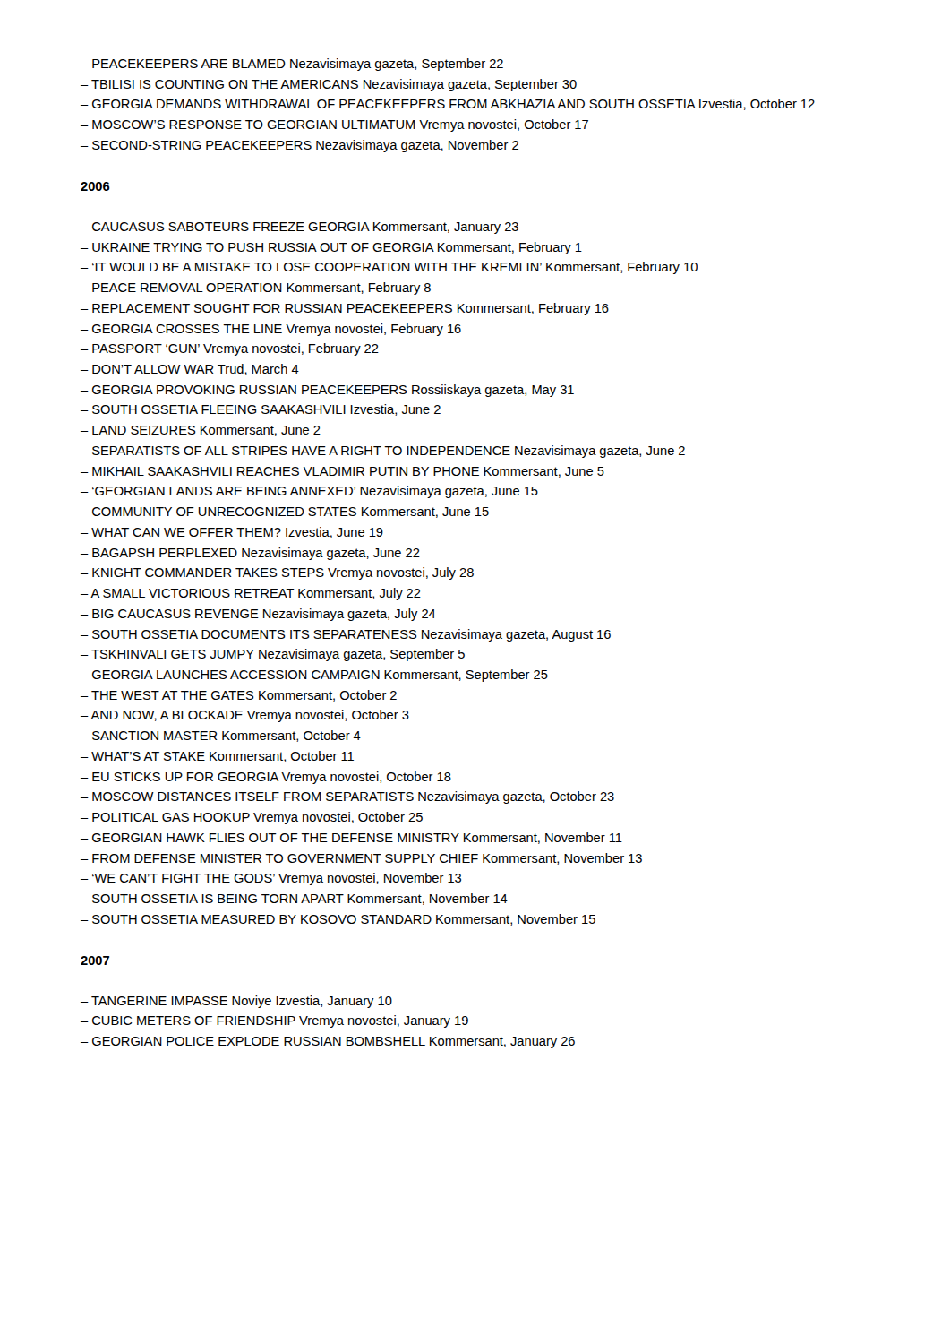PEACEKEEPERS ARE BLAMED Nezavisimaya gazeta, September 22
TBILISI IS COUNTING ON THE AMERICANS Nezavisimaya gazeta, September 30
GEORGIA DEMANDS WITHDRAWAL OF PEACEKEEPERS FROM ABKHAZIA AND SOUTH OSSETIA Izvestia, October 12
MOSCOW’S RESPONSE TO GEORGIAN ULTIMATUM Vremya novostei, October 17
SECOND-STRING PEACEKEEPERS Nezavisimaya gazeta, November 2
2006
CAUCASUS SABOTEURS FREEZE GEORGIA Kommersant, January 23
UKRAINE TRYING TO PUSH RUSSIA OUT OF GEORGIA Kommersant, February 1
‘IT WOULD BE A MISTAKE TO LOSE COOPERATION WITH THE KREMLIN’ Kommersant, February 10
PEACE REMOVAL OPERATION Kommersant, February 8
REPLACEMENT SOUGHT FOR RUSSIAN PEACEKEEPERS Kommersant, February 16
GEORGIA CROSSES THE LINE Vremya novostei, February 16
PASSPORT ‘GUN’ Vremya novostei, February 22
DON’T ALLOW WAR Trud, March 4
GEORGIA PROVOKING RUSSIAN PEACEKEEPERS Rossiiskaya gazeta, May 31
SOUTH OSSETIA FLEEING SAAKASHVILI Izvestia, June 2
LAND SEIZURES Kommersant, June 2
SEPARATISTS OF ALL STRIPES HAVE A RIGHT TO INDEPENDENCE Nezavisimaya gazeta, June 2
MIKHAIL SAAKASHVILI REACHES VLADIMIR PUTIN BY PHONE Kommersant, June 5
‘GEORGIAN LANDS ARE BEING ANNEXED’ Nezavisimaya gazeta, June 15
COMMUNITY OF UNRECOGNIZED STATES Kommersant, June 15
WHAT CAN WE OFFER THEM? Izvestia, June 19
BAGAPSH PERPLEXED Nezavisimaya gazeta, June 22
KNIGHT COMMANDER TAKES STEPS Vremya novostei, July 28
A SMALL VICTORIOUS RETREAT Kommersant, July 22
BIG CAUCASUS REVENGE Nezavisimaya gazeta, July 24
SOUTH OSSETIA DOCUMENTS ITS SEPARATENESS Nezavisimaya gazeta, August 16
TSKHINVALI GETS JUMPY Nezavisimaya gazeta, September 5
GEORGIA LAUNCHES ACCESSION CAMPAIGN Kommersant, September 25
THE WEST AT THE GATES Kommersant, October 2
AND NOW, A BLOCKADE Vremya novostei, October 3
SANCTION MASTER Kommersant, October 4
WHAT’S AT STAKE Kommersant, October 11
EU STICKS UP FOR GEORGIA Vremya novostei, October 18
MOSCOW DISTANCES ITSELF FROM SEPARATISTS Nezavisimaya gazeta, October 23
POLITICAL GAS HOOKUP Vremya novostei, October 25
GEORGIAN HAWK FLIES OUT OF THE DEFENSE MINISTRY Kommersant, November 11
FROM DEFENSE MINISTER TO GOVERNMENT SUPPLY CHIEF Kommersant, November 13
‘WE CAN’T FIGHT THE GODS’ Vremya novostei, November 13
SOUTH OSSETIA IS BEING TORN APART Kommersant, November 14
SOUTH OSSETIA MEASURED BY KOSOVO STANDARD Kommersant, November 15
2007
TANGERINE IMPASSE Noviye Izvestia, January 10
CUBIC METERS OF FRIENDSHIP Vremya novostei, January 19
GEORGIAN POLICE EXPLODE RUSSIAN BOMBSHELL Kommersant, January 26